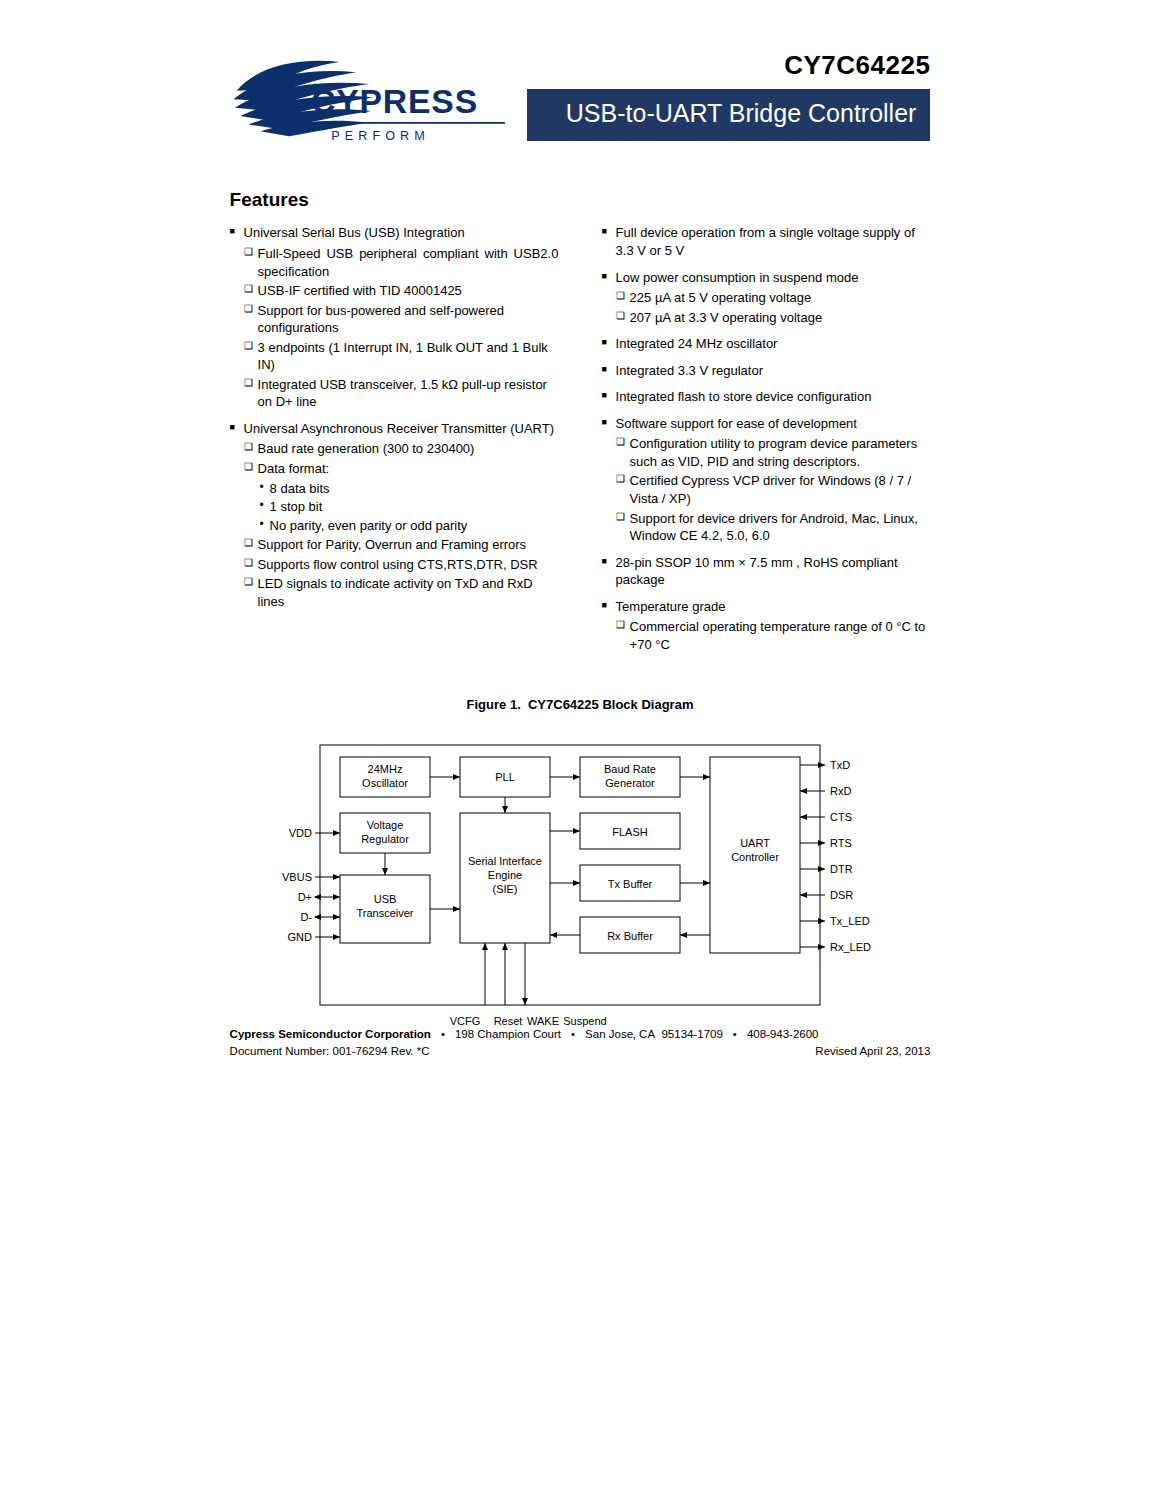CYPRESS PERFORM
CY7C64225
USB-to-UART Bridge Controller
Features
Universal Serial Bus (USB) Integration
Full-Speed USB peripheral compliant with USB2.0 specification
USB-IF certified with TID 40001425
Support for bus-powered and self-powered configurations
3 endpoints (1 Interrupt IN, 1 Bulk OUT and 1 Bulk IN)
Integrated USB transceiver, 1.5 kΩ pull-up resistor on D+ line
Universal Asynchronous Receiver Transmitter (UART)
Baud rate generation (300 to 230400)
Data format:
8 data bits
1 stop bit
No parity, even parity or odd parity
Support for Parity, Overrun and Framing errors
Supports flow control using CTS,RTS,DTR, DSR
LED signals to indicate activity on TxD and RxD lines
Full device operation from a single voltage supply of 3.3 V or 5 V
Low power consumption in suspend mode
225 µA at 5 V operating voltage
207 µA at 3.3 V operating voltage
Integrated 24 MHz oscillator
Integrated 3.3 V regulator
Integrated flash to store device configuration
Software support for ease of development
Configuration utility to program device parameters such as VID, PID and string descriptors.
Certified Cypress VCP driver for Windows (8 / 7 / Vista / XP)
Support for device drivers for Android, Mac, Linux, Window CE 4.2, 5.0, 6.0
28-pin SSOP 10 mm × 7.5 mm , RoHS compliant package
Temperature grade
Commercial operating temperature range of 0 °C to +70 °C
Figure 1. CY7C64225 Block Diagram
24MHz Oscillator PLL Baud Rate Generator Voltage Regulator FLASH Serial Interface Engine (SIE) USB Transceiver Tx Buffer Rx Buffer UART Controller VDD VBUS D+ D- GND TxD RxD CTS RTS DTR DSR Tx_LED Rx_LED VCFG Reset WAKE Suspend
Cypress Semiconductor Corporation • 198 Champion Court • San Jose, CA 95134-1709 • 408-943-2600
Document Number: 001-76294 Rev. *C Revised April 23, 2013